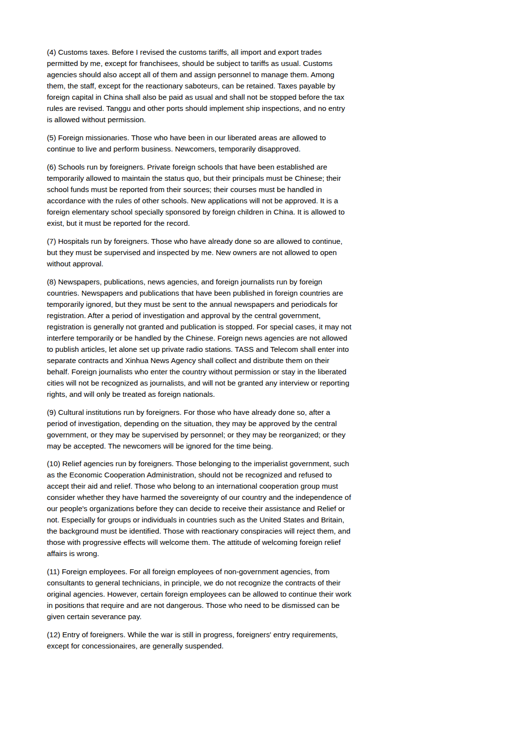(4) Customs taxes. Before I revised the customs tariffs, all import and export trades permitted by me, except for franchisees, should be subject to tariffs as usual. Customs agencies should also accept all of them and assign personnel to manage them. Among them, the staff, except for the reactionary saboteurs, can be retained. Taxes payable by foreign capital in China shall also be paid as usual and shall not be stopped before the tax rules are revised. Tanggu and other ports should implement ship inspections, and no entry is allowed without permission.
(5) Foreign missionaries. Those who have been in our liberated areas are allowed to continue to live and perform business. Newcomers, temporarily disapproved.
(6) Schools run by foreigners. Private foreign schools that have been established are temporarily allowed to maintain the status quo, but their principals must be Chinese; their school funds must be reported from their sources; their courses must be handled in accordance with the rules of other schools. New applications will not be approved. It is a foreign elementary school specially sponsored by foreign children in China. It is allowed to exist, but it must be reported for the record.
(7) Hospitals run by foreigners. Those who have already done so are allowed to continue, but they must be supervised and inspected by me. New owners are not allowed to open without approval.
(8) Newspapers, publications, news agencies, and foreign journalists run by foreign countries. Newspapers and publications that have been published in foreign countries are temporarily ignored, but they must be sent to the annual newspapers and periodicals for registration. After a period of investigation and approval by the central government, registration is generally not granted and publication is stopped. For special cases, it may not interfere temporarily or be handled by the Chinese. Foreign news agencies are not allowed to publish articles, let alone set up private radio stations. TASS and Telecom shall enter into separate contracts and Xinhua News Agency shall collect and distribute them on their behalf. Foreign journalists who enter the country without permission or stay in the liberated cities will not be recognized as journalists, and will not be granted any interview or reporting rights, and will only be treated as foreign nationals.
(9) Cultural institutions run by foreigners. For those who have already done so, after a period of investigation, depending on the situation, they may be approved by the central government, or they may be supervised by personnel; or they may be reorganized; or they may be accepted. The newcomers will be ignored for the time being.
(10) Relief agencies run by foreigners. Those belonging to the imperialist government, such as the Economic Cooperation Administration, should not be recognized and refused to accept their aid and relief. Those who belong to an international cooperation group must consider whether they have harmed the sovereignty of our country and the independence of our people's organizations before they can decide to receive their assistance and Relief or not. Especially for groups or individuals in countries such as the United States and Britain, the background must be identified. Those with reactionary conspiracies will reject them, and those with progressive effects will welcome them. The attitude of welcoming foreign relief affairs is wrong.
(11) Foreign employees. For all foreign employees of non-government agencies, from consultants to general technicians, in principle, we do not recognize the contracts of their original agencies. However, certain foreign employees can be allowed to continue their work in positions that require and are not dangerous. Those who need to be dismissed can be given certain severance pay.
(12) Entry of foreigners. While the war is still in progress, foreigners' entry requirements, except for concessionaires, are generally suspended.